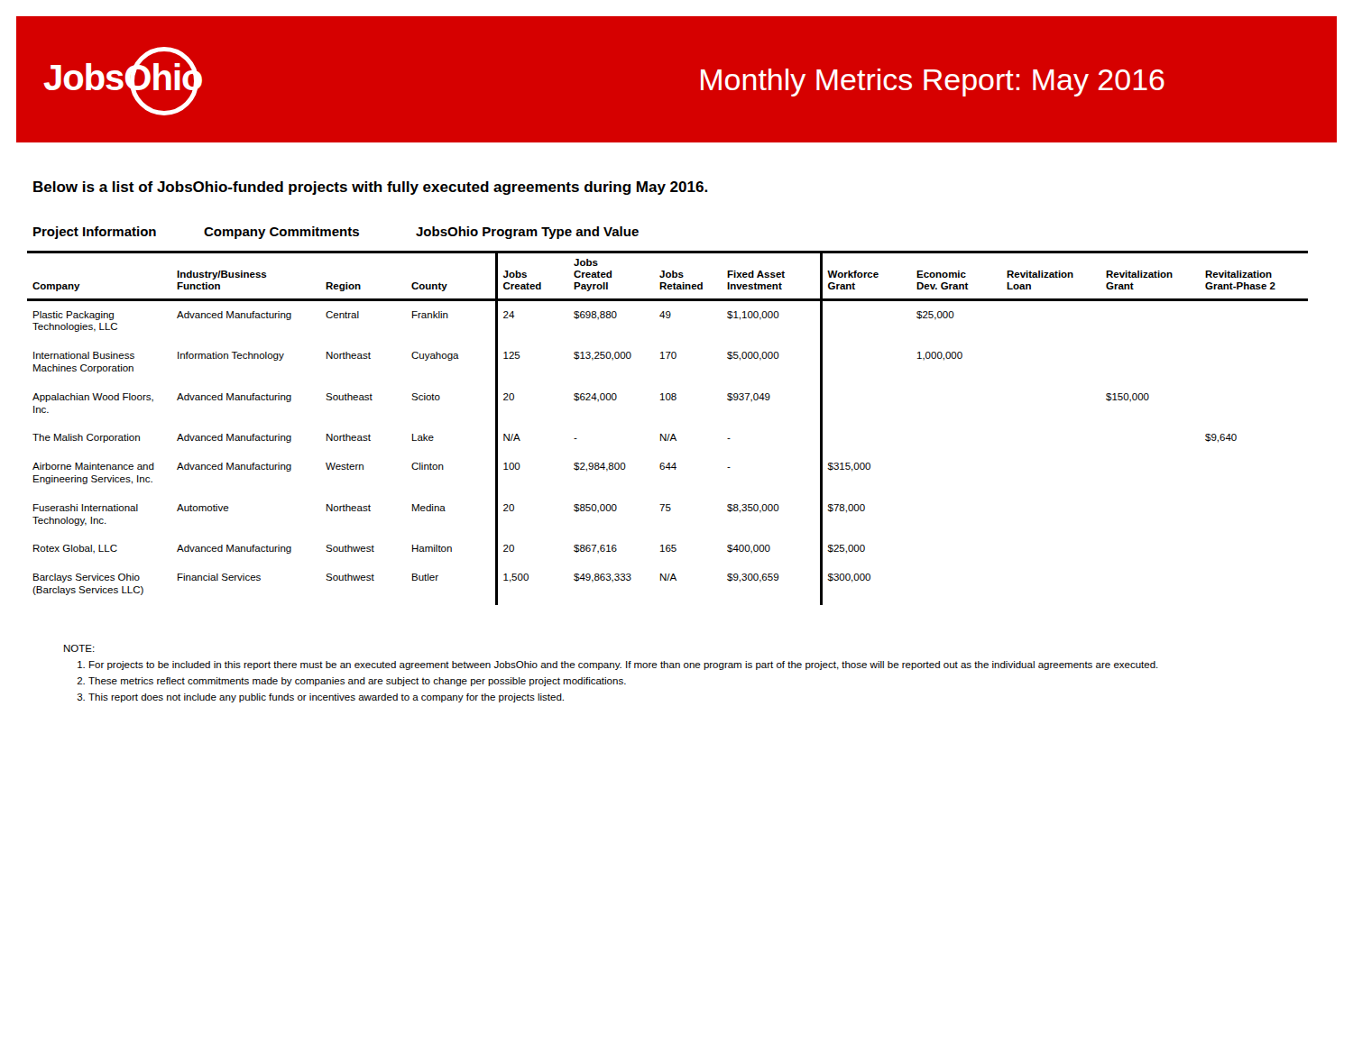JobsOhio
Monthly Metrics Report: May 2016
Below is a list of JobsOhio-funded projects with fully executed agreements during May 2016.
Project Information Company Commitments JobsOhio Program Type and Value
| Company | Industry/Business Function | Region | County | Jobs Created | Jobs Created Payroll | Jobs Retained | Fixed Asset Investment | Workforce Grant | Economic Dev. Grant | Revitalization Loan | Revitalization Grant | Revitalization Grant-Phase 2 |
| --- | --- | --- | --- | --- | --- | --- | --- | --- | --- | --- | --- | --- |
| Plastic Packaging Technologies, LLC | Advanced Manufacturing | Central | Franklin | 24 | $698,880 | 49 | $1,100,000 | | $25,000 | | | |
| International Business Machines Corporation | Information Technology | Northeast | Cuyahoga | 125 | $13,250,000 | 170 | $5,000,000 | | 1,000,000 | | | |
| Appalachian Wood Floors, Inc. | Advanced Manufacturing | Southeast | Scioto | 20 | $624,000 | 108 | $937,049 | | | | $150,000 | |
| The Malish Corporation | Advanced Manufacturing | Northeast | Lake | N/A | - | N/A | - | | | | | $9,640 |
| Airborne Maintenance and Engineering Services, Inc. | Advanced Manufacturing | Western | Clinton | 100 | $2,984,800 | 644 | - | $315,000 | | | | |
| Fuserashi International Technology, Inc. | Automotive | Northeast | Medina | 20 | $850,000 | 75 | $8,350,000 | $78,000 | | | | |
| Rotex Global, LLC | Advanced Manufacturing | Southwest | Hamilton | 20 | $867,616 | 165 | $400,000 | $25,000 | | | | |
| Barclays Services Ohio (Barclays Services LLC) | Financial Services | Southwest | Butler | 1,500 | $49,863,333 | N/A | $9,300,659 | $300,000 | | | | |
NOTE:
For projects to be included in this report there must be an executed agreement between JobsOhio and the company. If more than one program is part of the project, those will be reported out as the individual agreements are executed.
These metrics reflect commitments made by companies and are subject to change per possible project modifications.
This report does not include any public funds or incentives awarded to a company for the projects listed.